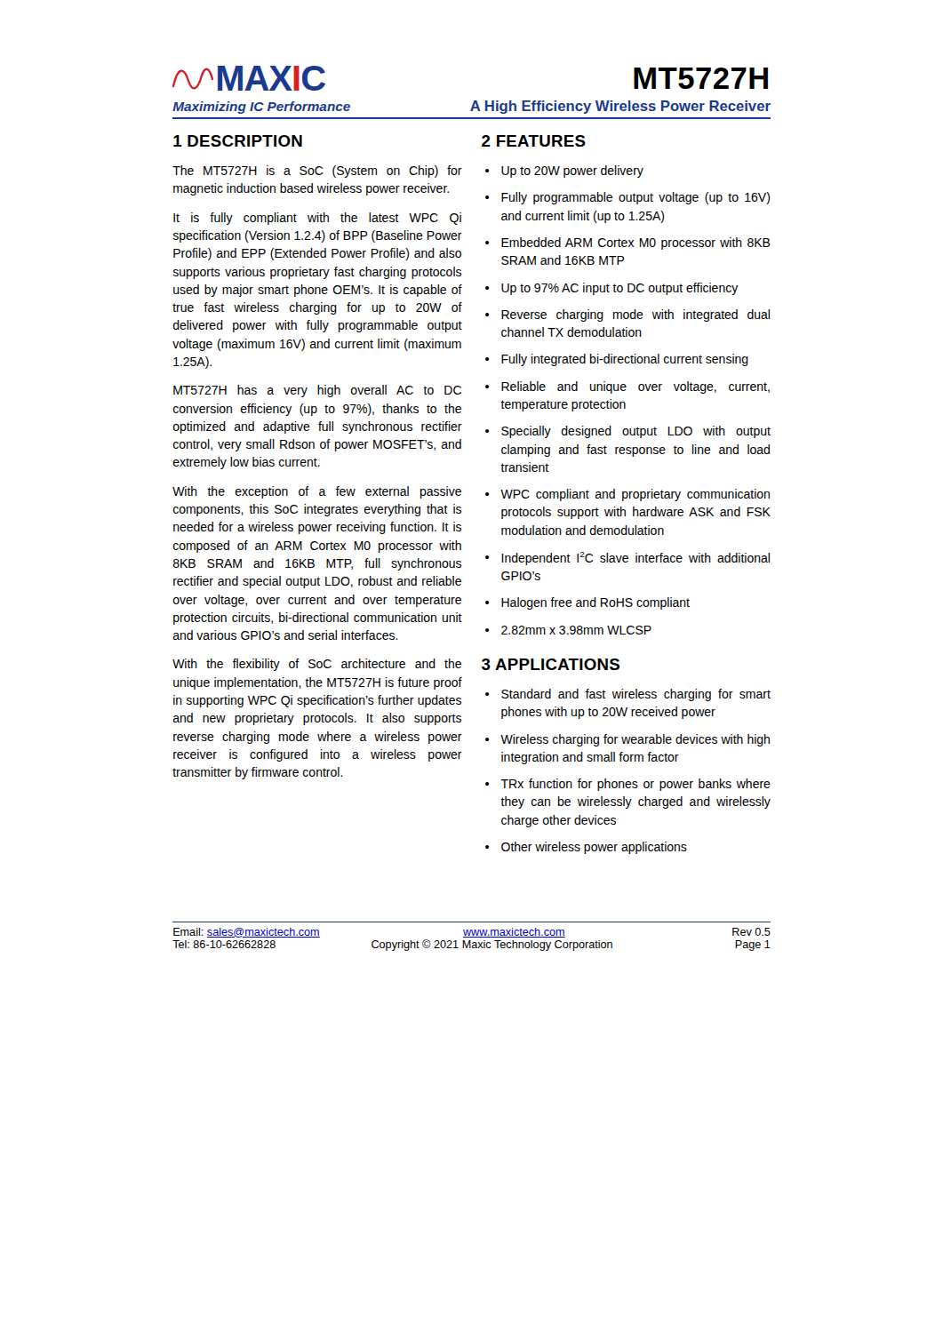MAXIC
MT5727H
Maximizing IC Performance
A High Efficiency Wireless Power Receiver
1 DESCRIPTION
The MT5727H is a SoC (System on Chip) for magnetic induction based wireless power receiver.
It is fully compliant with the latest WPC Qi specification (Version 1.2.4) of BPP (Baseline Power Profile) and EPP (Extended Power Profile) and also supports various proprietary fast charging protocols used by major smart phone OEM’s. It is capable of true fast wireless charging for up to 20W of delivered power with fully programmable output voltage (maximum 16V) and current limit (maximum 1.25A).
MT5727H has a very high overall AC to DC conversion efficiency (up to 97%), thanks to the optimized and adaptive full synchronous rectifier control, very small Rdson of power MOSFET’s, and extremely low bias current.
With the exception of a few external passive components, this SoC integrates everything that is needed for a wireless power receiving function. It is composed of an ARM Cortex M0 processor with 8KB SRAM and 16KB MTP, full synchronous rectifier and special output LDO, robust and reliable over voltage, over current and over temperature protection circuits, bi-directional communication unit and various GPIO’s and serial interfaces.
With the flexibility of SoC architecture and the unique implementation, the MT5727H is future proof in supporting WPC Qi specification’s further updates and new proprietary protocols. It also supports reverse charging mode where a wireless power receiver is configured into a wireless power transmitter by firmware control.
2 FEATURES
Up to 20W power delivery
Fully programmable output voltage (up to 16V) and current limit (up to 1.25A)
Embedded ARM Cortex M0 processor with 8KB SRAM and 16KB MTP
Up to 97% AC input to DC output efficiency
Reverse charging mode with integrated dual channel TX demodulation
Fully integrated bi-directional current sensing
Reliable and unique over voltage, current, temperature protection
Specially designed output LDO with output clamping and fast response to line and load transient
WPC compliant and proprietary communication protocols support with hardware ASK and FSK modulation and demodulation
Independent I2C slave interface with additional GPIO’s
Halogen free and RoHS compliant
2.82mm x 3.98mm WLCSP
3 APPLICATIONS
Standard and fast wireless charging for smart phones with up to 20W received power
Wireless charging for wearable devices with high integration and small form factor
TRx function for phones or power banks where they can be wirelessly charged and wirelessly charge other devices
Other wireless power applications
Email: sales@maxictech.com
www.maxictech.com
Rev 0.5
Tel: 86-10-62662828
Copyright © 2021 Maxic Technology Corporation
Page 1